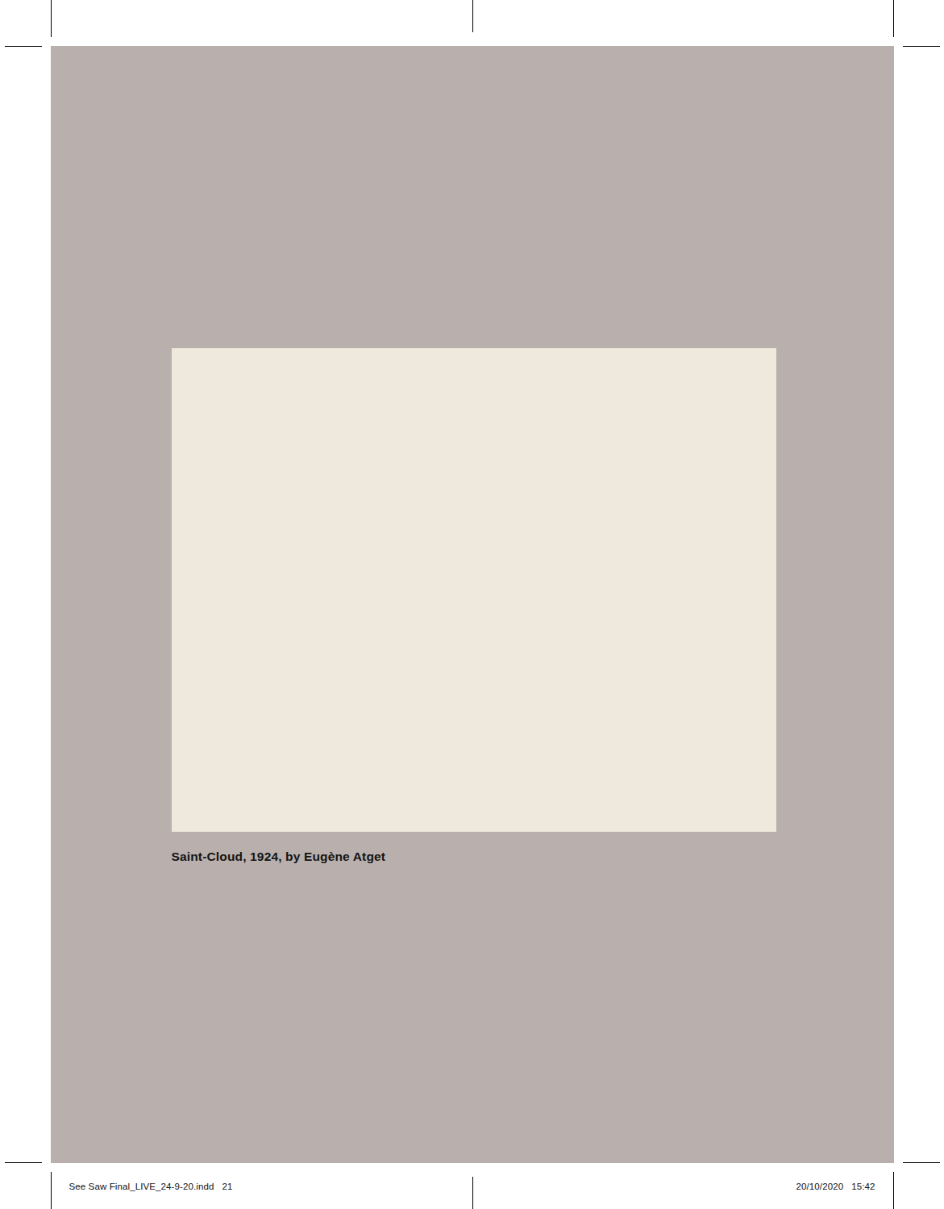Saint-Cloud, 1924, by Eugène Atget
See Saw Final_LIVE_24-9-20.indd 21 20/10/2020 15:42